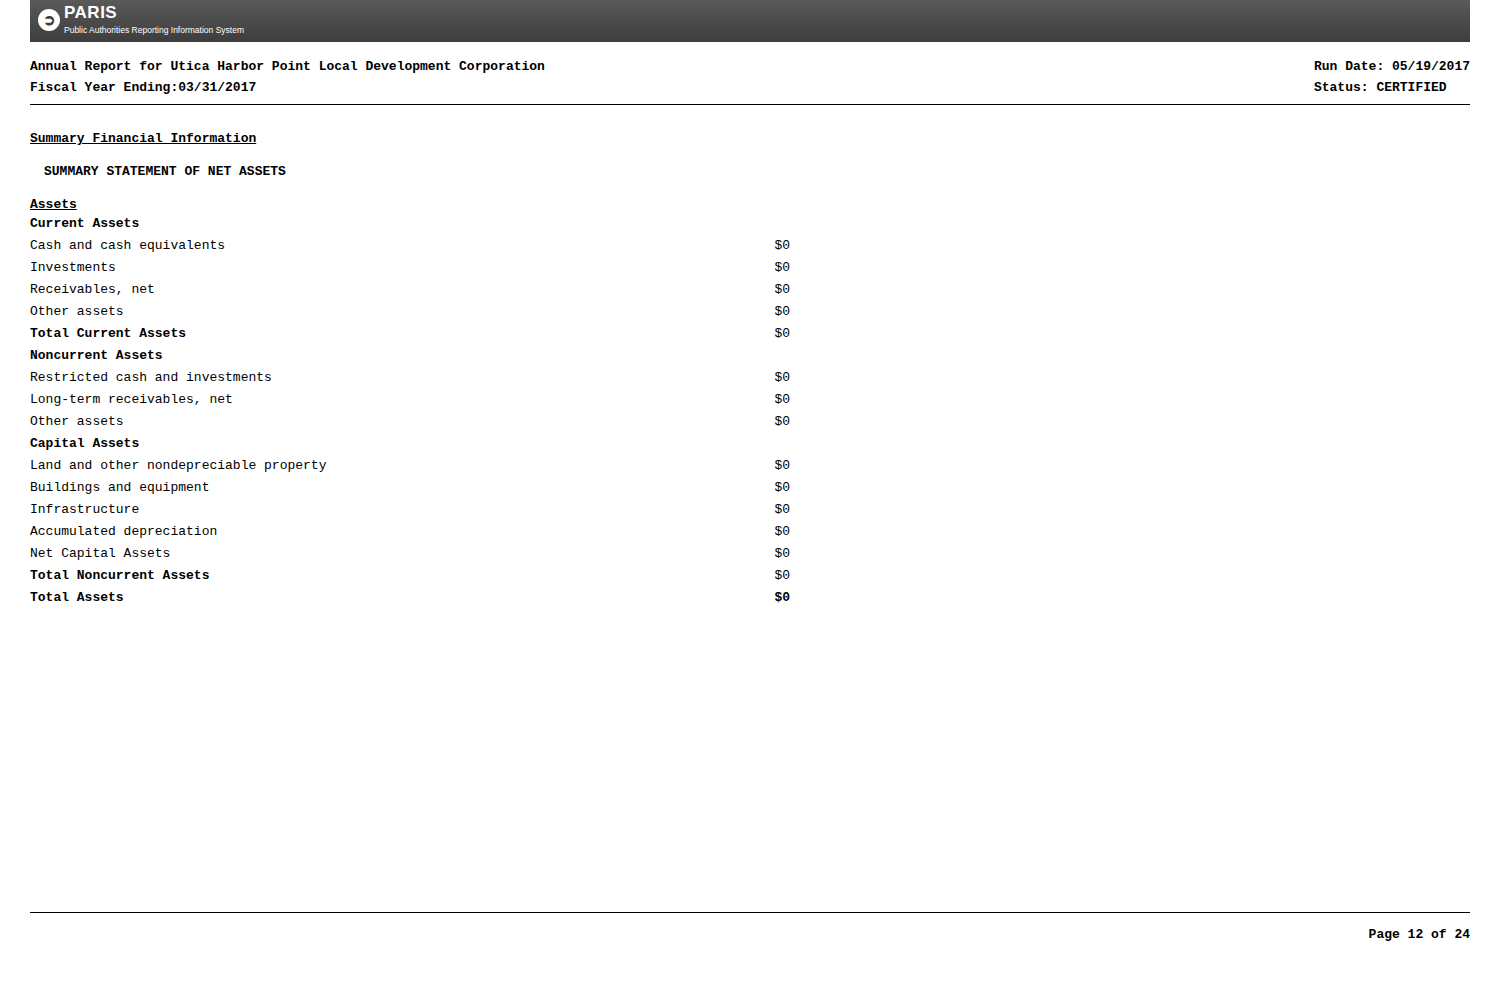➲PARIS
Public Authorities Reporting Information System
Annual Report for Utica Harbor Point Local Development Corporation
Fiscal Year Ending:03/31/2017
Run Date: 05/19/2017
Status: CERTIFIED
Summary Financial Information
SUMMARY STATEMENT OF NET ASSETS
Assets
| Current Assets | | |
| Cash and cash equivalents | $0 | |
| Investments | $0 | |
| Receivables, net | $0 | |
| Other assets | $0 | |
| Total Current Assets | $0 | |
| Noncurrent Assets | | |
| Restricted cash and investments | $0 | |
| Long-term receivables, net | $0 | |
| Other assets | $0 | |
| Capital Assets | | |
| Land and other nondepreciable property | $0 | |
| Buildings and equipment | $0 | |
| Infrastructure | $0 | |
| Accumulated depreciation | $0 | |
| Net Capital Assets | $0 | |
| Total Noncurrent Assets | $0 | |
| Total Assets | $0 | |
Page 12 of 24